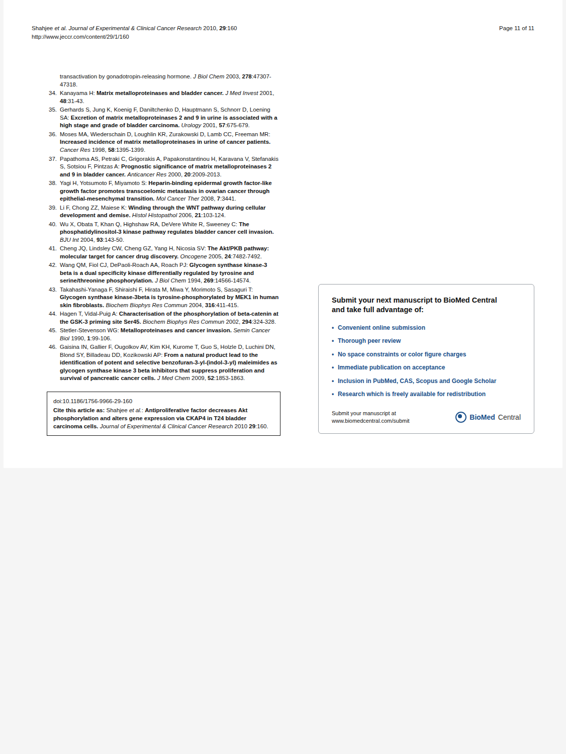Shahjee et al. Journal of Experimental & Clinical Cancer Research 2010, 29:160 http://www.jeccr.com/content/29/1/160
Page 11 of 11
transactivation by gonadotropin-releasing hormone. J Biol Chem 2003, 278:47307-47318.
34. Kanayama H: Matrix metalloproteinases and bladder cancer. J Med Invest 2001, 48:31-43.
35. Gerhards S, Jung K, Koenig F, Daniltchenko D, Hauptmann S, Schnorr D, Loening SA: Excretion of matrix metalloproteinases 2 and 9 in urine is associated with a high stage and grade of bladder carcinoma. Urology 2001, 57:675-679.
36. Moses MA, Wiederschain D, Loughlin KR, Zurakowski D, Lamb CC, Freeman MR: Increased incidence of matrix metalloproteinases in urine of cancer patients. Cancer Res 1998, 58:1395-1399.
37. Papathoma AS, Petraki C, Grigorakis A, Papakonstantinou H, Karavana V, Stefanakis S, Sotsiou F, Pintzas A: Prognostic significance of matrix metalloproteinases 2 and 9 in bladder cancer. Anticancer Res 2000, 20:2009-2013.
38. Yagi H, Yotsumoto F, Miyamoto S: Heparin-binding epidermal growth factor-like growth factor promotes transcoelomic metastasis in ovarian cancer through epithelial-mesenchymal transition. Mol Cancer Ther 2008, 7:3441.
39. Li F, Chong ZZ, Maiese K: Winding through the WNT pathway during cellular development and demise. Histol Histopathol 2006, 21:103-124.
40. Wu X, Obata T, Khan Q, Highshaw RA, DeVere White R, Sweeney C: The phosphatidylinositol-3 kinase pathway regulates bladder cancer cell invasion. BJU Int 2004, 93:143-50.
41. Cheng JQ, Lindsley CW, Cheng GZ, Yang H, Nicosia SV: The Akt/PKB pathway: molecular target for cancer drug discovery. Oncogene 2005, 24:7482-7492.
42. Wang QM, Fiol CJ, DePaoli-Roach AA, Roach PJ: Glycogen synthase kinase-3 beta is a dual specificity kinase differentially regulated by tyrosine and serine/threonine phosphorylation. J Biol Chem 1994, 269:14566-14574.
43. Takahashi-Yanaga F, Shiraishi F, Hirata M, Miwa Y, Morimoto S, Sasaguri T: Glycogen synthase kinase-3beta is tyrosine-phosphorylated by MEK1 in human skin fibroblasts. Biochem Biophys Res Commun 2004, 316:411-415.
44. Hagen T, Vidal-Puig A: Characterisation of the phosphorylation of beta-catenin at the GSK-3 priming site Ser45. Biochem Biophys Res Commun 2002, 294:324-328.
45. Stetler-Stevenson WG: Metalloproteinases and cancer invasion. Semin Cancer Biol 1990, 1:99-106.
46. Gaisina IN, Gallier F, Ougolkov AV, Kim KH, Kurome T, Guo S, Holzle D, Luchini DN, Blond SY, Billadeau DD, Kozikowski AP: From a natural product lead to the identification of potent and selective benzofuran-3-yl-(indol-3-yl) maleimides as glycogen synthase kinase 3 beta inhibitors that suppress proliferation and survival of pancreatic cancer cells. J Med Chem 2009, 52:1853-1863.
doi:10.1186/1756-9966-29-160
Cite this article as: Shahjee et al.: Antiproliferative factor decreases Akt phosphorylation and alters gene expression via CKAP4 in T24 bladder carcinoma cells. Journal of Experimental & Clinical Cancer Research 2010 29:160.
Submit your next manuscript to BioMed Central
and take full advantage of:
Convenient online submission
Thorough peer review
No space constraints or color figure charges
Immediate publication on acceptance
Inclusion in PubMed, CAS, Scopus and Google Scholar
Research which is freely available for redistribution
Submit your manuscript at
www.biomedcentral.com/submit
BioMed Central